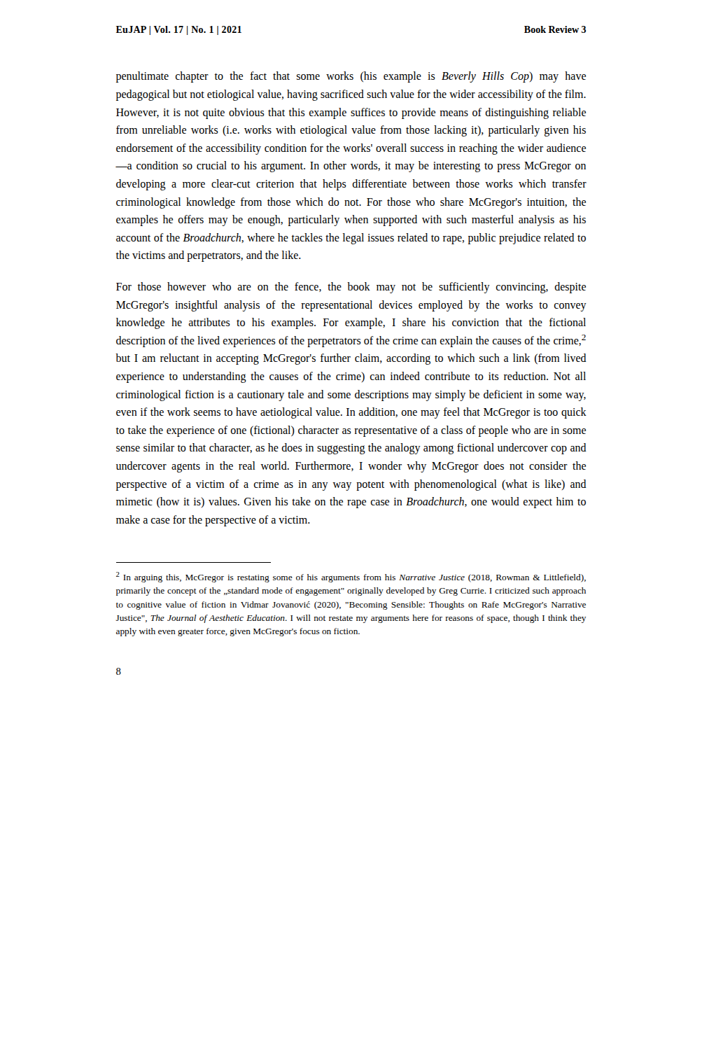EuJAP | Vol. 17 | No. 1 | 2021 Book Review 3
penultimate chapter to the fact that some works (his example is Beverly Hills Cop) may have pedagogical but not etiological value, having sacrificed such value for the wider accessibility of the film. However, it is not quite obvious that this example suffices to provide means of distinguishing reliable from unreliable works (i.e. works with etiological value from those lacking it), particularly given his endorsement of the accessibility condition for the works' overall success in reaching the wider audience—a condition so crucial to his argument. In other words, it may be interesting to press McGregor on developing a more clear-cut criterion that helps differentiate between those works which transfer criminological knowledge from those which do not. For those who share McGregor's intuition, the examples he offers may be enough, particularly when supported with such masterful analysis as his account of the Broadchurch, where he tackles the legal issues related to rape, public prejudice related to the victims and perpetrators, and the like.
For those however who are on the fence, the book may not be sufficiently convincing, despite McGregor's insightful analysis of the representational devices employed by the works to convey knowledge he attributes to his examples. For example, I share his conviction that the fictional description of the lived experiences of the perpetrators of the crime can explain the causes of the crime,2 but I am reluctant in accepting McGregor's further claim, according to which such a link (from lived experience to understanding the causes of the crime) can indeed contribute to its reduction. Not all criminological fiction is a cautionary tale and some descriptions may simply be deficient in some way, even if the work seems to have aetiological value. In addition, one may feel that McGregor is too quick to take the experience of one (fictional) character as representative of a class of people who are in some sense similar to that character, as he does in suggesting the analogy among fictional undercover cop and undercover agents in the real world. Furthermore, I wonder why McGregor does not consider the perspective of a victim of a crime as in any way potent with phenomenological (what is like) and mimetic (how it is) values. Given his take on the rape case in Broadchurch, one would expect him to make a case for the perspective of a victim.
2 In arguing this, McGregor is restating some of his arguments from his Narrative Justice (2018, Rowman & Littlefield), primarily the concept of the „standard mode of engagement" originally developed by Greg Currie. I criticized such approach to cognitive value of fiction in Vidmar Jovanović (2020), "Becoming Sensible: Thoughts on Rafe McGregor's Narrative Justice", The Journal of Aesthetic Education. I will not restate my arguments here for reasons of space, though I think they apply with even greater force, given McGregor's focus on fiction.
8